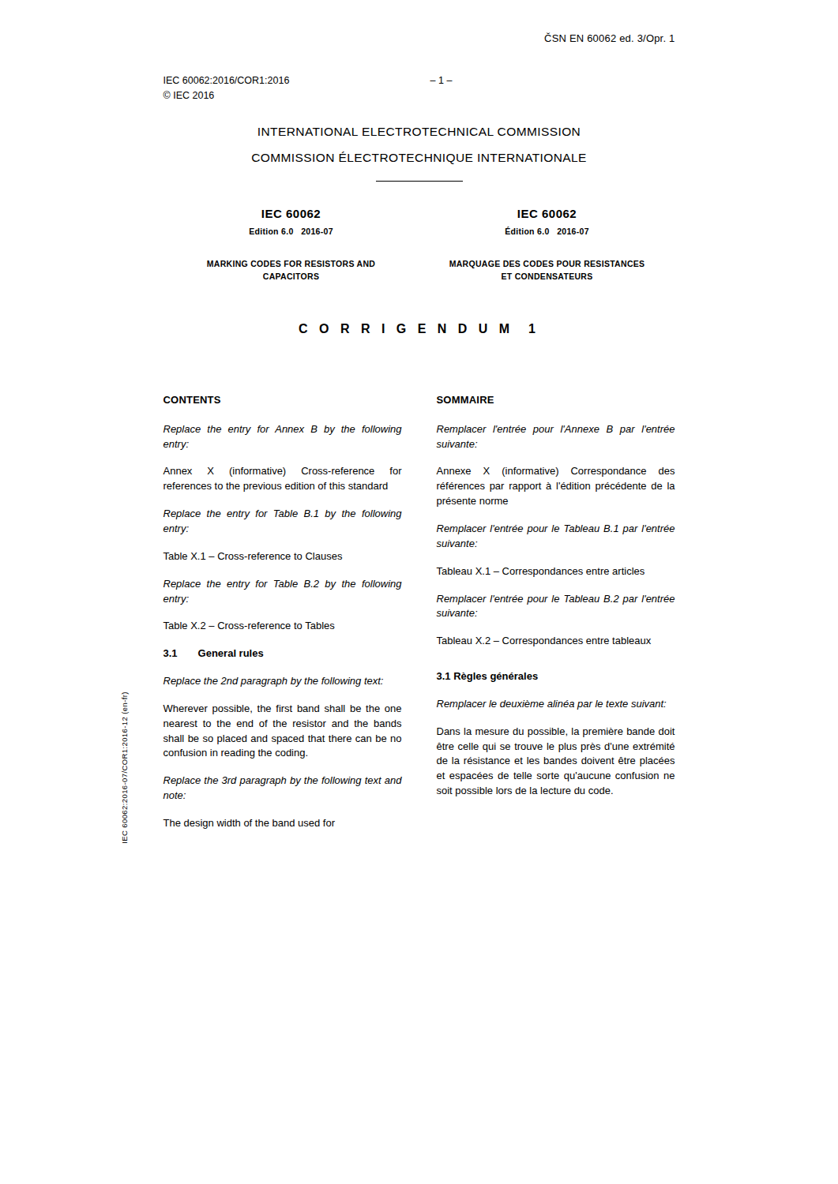ČSN EN 60062 ed. 3/Opr. 1
IEC 60062:2016/COR1:2016
© IEC 2016
– 1 –
INTERNATIONAL ELECTROTECHNICAL COMMISSION
COMMISSION ÉLECTROTECHNIQUE INTERNATIONALE
IEC 60062
Edition 6.0 2016-07
MARKING CODES FOR RESISTORS AND
CAPACITORS
IEC 60062
Édition 6.0 2016-07
MARQUAGE DES CODES POUR RESISTANCES
ET CONDENSATEURS
C O R R I G E N D U M 1
CONTENTS
Replace the entry for Annex B by the following entry:
Annex X (informative) Cross-reference for references to the previous edition of this standard
Replace the entry for Table B.1 by the following entry:
Table X.1 – Cross-reference to Clauses
Replace the entry for Table B.2 by the following entry:
Table X.2 – Cross-reference to Tables
3.1 General rules
Replace the 2nd paragraph by the following text:
Wherever possible, the first band shall be the one nearest to the end of the resistor and the bands shall be so placed and spaced that there can be no confusion in reading the coding.
Replace the 3rd paragraph by the following text and note:
The design width of the band used for
SOMMAIRE
Remplacer l'entrée pour l'Annexe B par l'entrée suivante:
Annexe X (informative) Correspondance des références par rapport à l'édition précédente de la présente norme
Remplacer l'entrée pour le Tableau B.1 par l'entrée suivante:
Tableau X.1 – Correspondances entre articles
Remplacer l'entrée pour le Tableau B.2 par l'entrée suivante:
Tableau X.2 – Correspondances entre tableaux
3.1 Règles générales
Remplacer le deuxième alinéa par le texte suivant:
Dans la mesure du possible, la première bande doit être celle qui se trouve le plus près d'une extrémité de la résistance et les bandes doivent être placées et espacées de telle sorte qu'aucune confusion ne soit possible lors de la lecture du code.
IEC 60062:2016-07/COR1:2016-12 (en-fr)